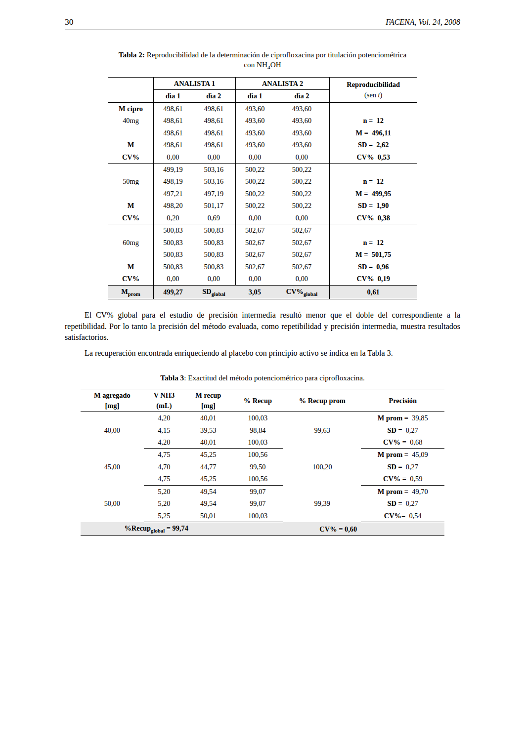30 FACENA, Vol. 24, 2008
Tabla 2: Reproducibilidad de la determinación de ciprofloxacina por titulación potenciométrica
con NH4OH
| | ANALISTA 1 | ANALISTA 2 | Reproducibilidad (sen t ) |
| --- | --- | --- | --- |
| dìa 1 | dìa 2 | dìa 1 | dìa 2 |
| M cipro | 498,61 | 498,61 | 493,60 | 493,60 | |
| 40mg | 498,61 | 498,61 | 493,60 | 493,60 | n = 12 |
| | 498,61 | 498,61 | 493,60 | 493,60 | M = 496,11 |
| M | 498,61 | 498,61 | 493,60 | 493,60 | SD = 2,62 |
| CV% | 0,00 | 0,00 | 0,00 | 0,00 | CV% 0,53 |
| | 499,19 | 503,16 | 500,22 | 500,22 | |
| 50mg | 498,19 | 503,16 | 500,22 | 500,22 | n = 12 |
| | 497,21 | 497,19 | 500,22 | 500,22 | M = 499,95 |
| M | 498,20 | 501,17 | 500,22 | 500,22 | SD = 1,90 |
| CV% | 0,20 | 0,69 | 0,00 | 0,00 | CV% 0,38 |
| | 500,83 | 500,83 | 502,67 | 502,67 | |
| 60mg | 500,83 | 500,83 | 502,67 | 502,67 | n = 12 |
| | 500,83 | 500,83 | 502,67 | 502,67 | M = 501,75 |
| M | 500,83 | 500,83 | 502,67 | 502,67 | SD = 0,96 |
| CV% | 0,00 | 0,00 | 0,00 | 0,00 | CV% 0,19 |
| M prom | 499,27 | SD global | 3,05 | CV% global | 0,61 |
El CV% global para el estudio de precisión intermedia resultó menor que el doble del correspondiente a la repetibilidad. Por lo tanto la precisión del método evaluada, como repetibilidad y precisión intermedia, muestra resultados satisfactorios.
La recuperación encontrada enriqueciendo al placebo con principio activo se indica en la Tabla 3.
Tabla 3: Exactitud del método potenciométrico para ciprofloxacina.
| M agregado [mg] | V NH3 (mL) | M recup [mg] | % Recup | % Recup prom | Precisión |
| --- | --- | --- | --- | --- | --- |
| 40,00 | 4,20 | 40,01 | 100,03 | 99,63 | M prom = 39,85 |
| 4,15 | 39,53 | 98,84 | SD = 0,27 |
| 4,20 | 40,01 | 100,03 | CV% = 0,68 |
| 45,00 | 4,75 | 45,25 | 100,56 | 100,20 | M prom = 45,09 |
| 4,70 | 44,77 | 99,50 | SD = 0,27 |
| 4,75 | 45,25 | 100,56 | CV% = 0,59 |
| 50,00 | 5,20 | 49,54 | 99,07 | 99,39 | M prom = 49,70 |
| 5,20 | 49,54 | 99,07 | SD = 0,27 |
| 5,25 | 50,01 | 100,03 | CV%= 0,54 |
| %Recup global = 99,74 | CV% = 0,60 |